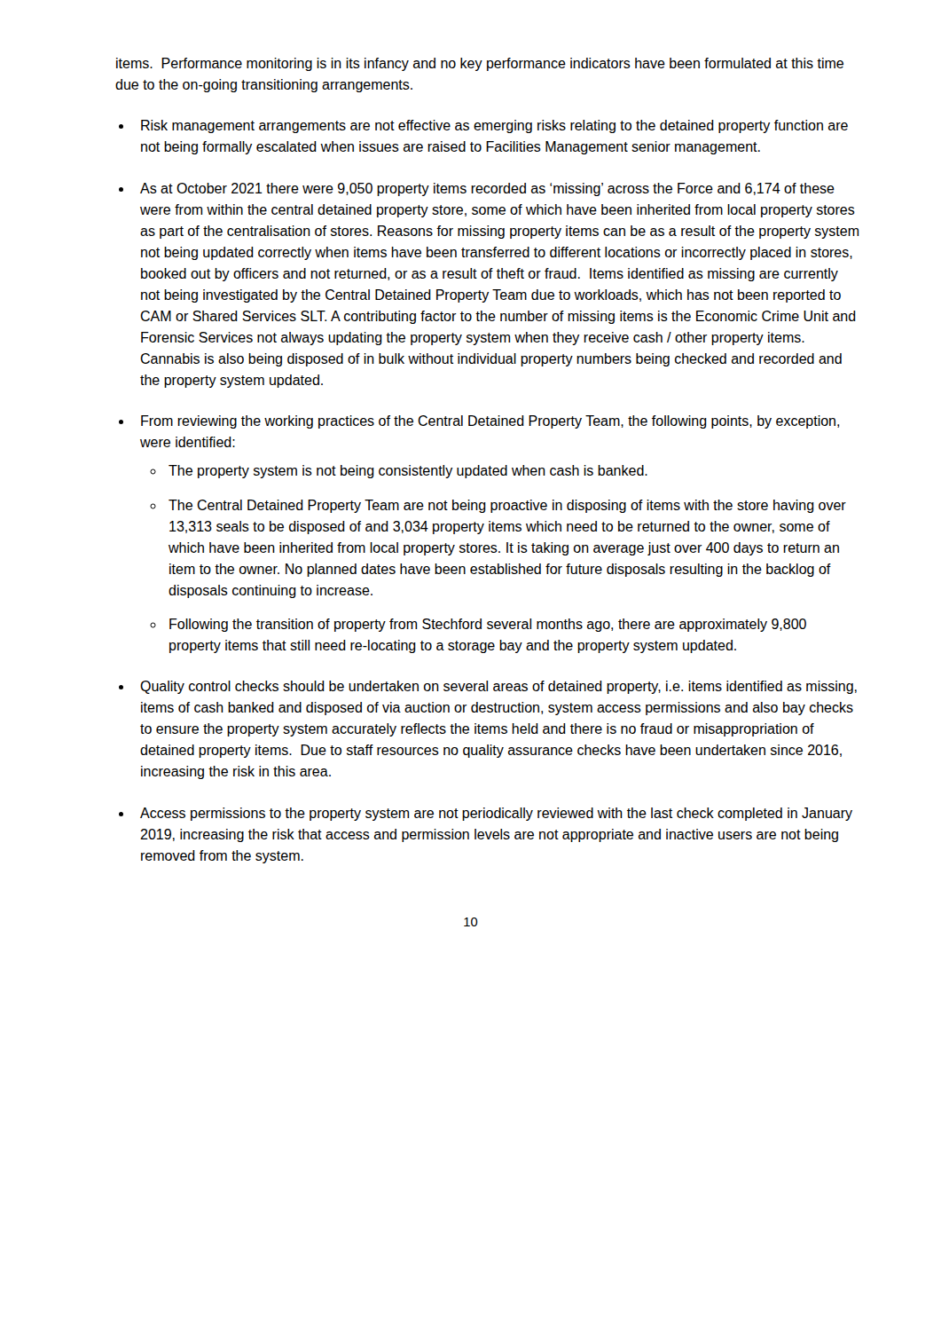items. Performance monitoring is in its infancy and no key performance indicators have been formulated at this time due to the on-going transitioning arrangements.
Risk management arrangements are not effective as emerging risks relating to the detained property function are not being formally escalated when issues are raised to Facilities Management senior management.
As at October 2021 there were 9,050 property items recorded as ‘missing’ across the Force and 6,174 of these were from within the central detained property store, some of which have been inherited from local property stores as part of the centralisation of stores. Reasons for missing property items can be as a result of the property system not being updated correctly when items have been transferred to different locations or incorrectly placed in stores, booked out by officers and not returned, or as a result of theft or fraud. Items identified as missing are currently not being investigated by the Central Detained Property Team due to workloads, which has not been reported to CAM or Shared Services SLT. A contributing factor to the number of missing items is the Economic Crime Unit and Forensic Services not always updating the property system when they receive cash / other property items. Cannabis is also being disposed of in bulk without individual property numbers being checked and recorded and the property system updated.
From reviewing the working practices of the Central Detained Property Team, the following points, by exception, were identified:
The property system is not being consistently updated when cash is banked.
The Central Detained Property Team are not being proactive in disposing of items with the store having over 13,313 seals to be disposed of and 3,034 property items which need to be returned to the owner, some of which have been inherited from local property stores. It is taking on average just over 400 days to return an item to the owner. No planned dates have been established for future disposals resulting in the backlog of disposals continuing to increase.
Following the transition of property from Stechford several months ago, there are approximately 9,800 property items that still need re-locating to a storage bay and the property system updated.
Quality control checks should be undertaken on several areas of detained property, i.e. items identified as missing, items of cash banked and disposed of via auction or destruction, system access permissions and also bay checks to ensure the property system accurately reflects the items held and there is no fraud or misappropriation of detained property items. Due to staff resources no quality assurance checks have been undertaken since 2016, increasing the risk in this area.
Access permissions to the property system are not periodically reviewed with the last check completed in January 2019, increasing the risk that access and permission levels are not appropriate and inactive users are not being removed from the system.
10